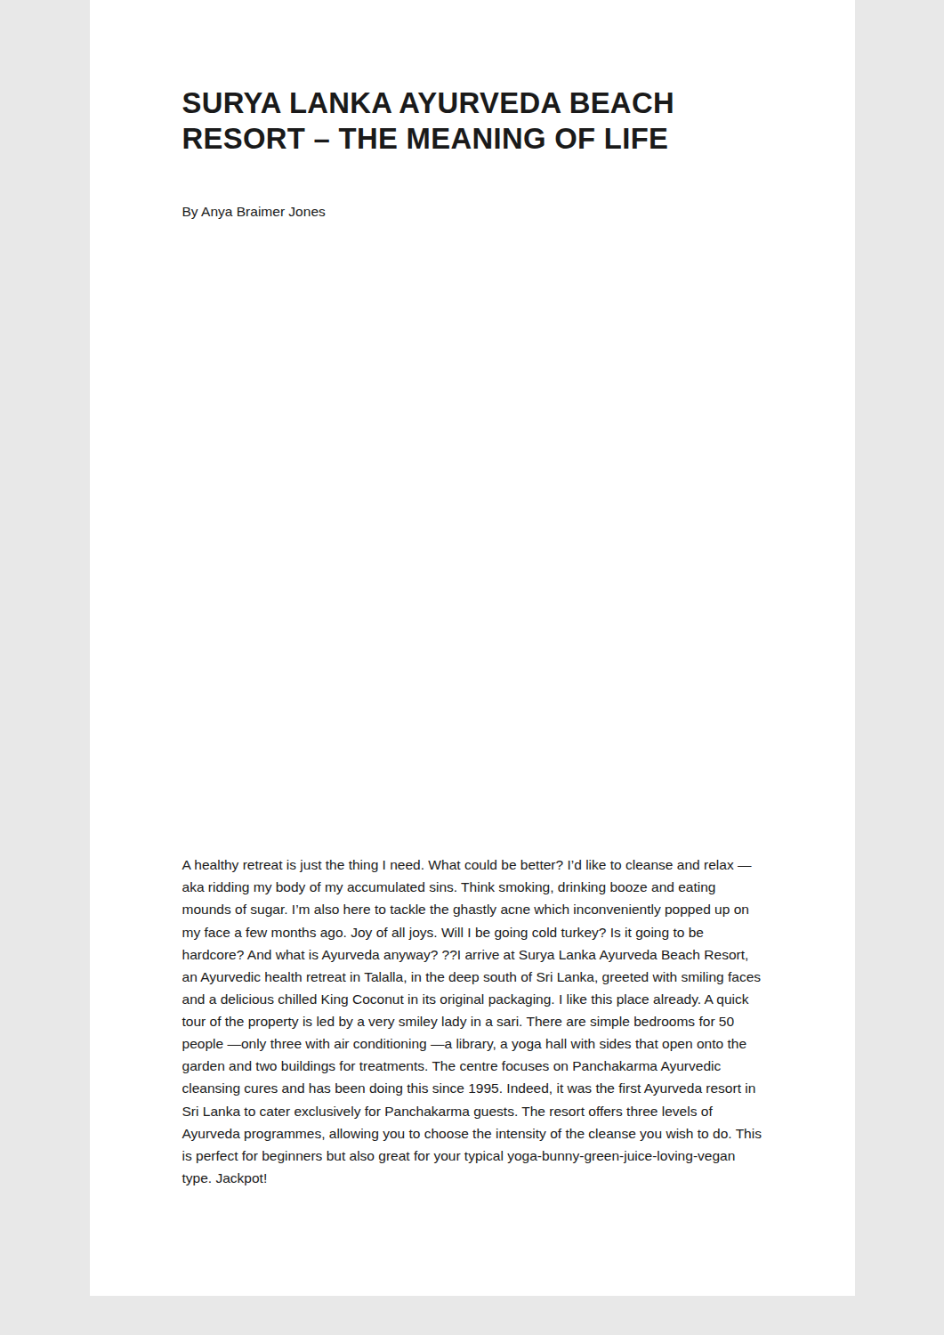Surya Lanka Ayurveda Beach Resort – the meaning of life
By Anya Braimer Jones
A healthy retreat is just the thing I need. What could be better? I’d like to cleanse and relax — aka ridding my body of my accumulated sins. Think smoking, drinking booze and eating mounds of sugar. I’m also here to tackle the ghastly acne which inconveniently popped up on my face a few months ago. Joy of all joys. Will I be going cold turkey? Is it going to be hardcore? And what is Ayurveda anyway? ??I arrive at Surya Lanka Ayurveda Beach Resort, an Ayurvedic health retreat in Talalla, in the deep south of Sri Lanka, greeted with smiling faces and a delicious chilled King Coconut in its original packaging. I like this place already. A quick tour of the property is led by a very smiley lady in a sari. There are simple bedrooms for 50 people —only three with air conditioning —a library, a yoga hall with sides that open onto the garden and two buildings for treatments. The centre focuses on Panchakarma Ayurvedic cleansing cures and has been doing this since 1995. Indeed, it was the first Ayurveda resort in Sri Lanka to cater exclusively for Panchakarma guests. The resort offers three levels of Ayurveda programmes, allowing you to choose the intensity of the cleanse you wish to do. This is perfect for beginners but also great for your typical yoga-bunny-green-juice-loving-vegan type. Jackpot!